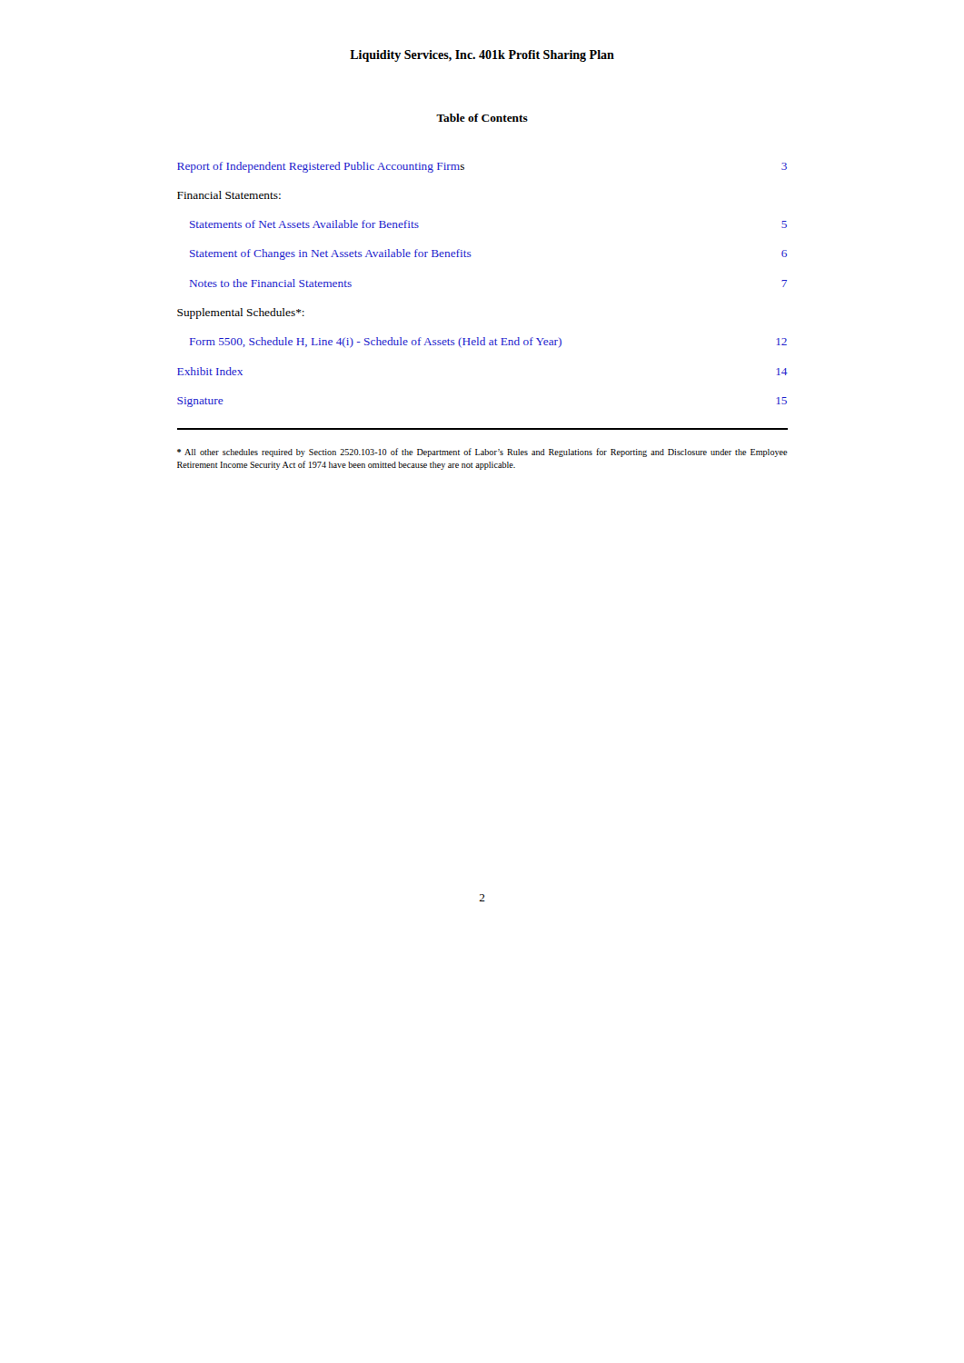Liquidity Services, Inc. 401k Profit Sharing Plan
Table of Contents
| Report of Independent Registered Public Accounting Firm s | 3 |
| Financial Statements: | |
| Statements of Net Assets Available for Benefits | 5 |
| Statement of Changes in Net Assets Available for Benefits | 6 |
| Notes to the Financial Statements | 7 |
| Supplemental Schedules*: | |
| Form 5500, Schedule H, Line 4(i) - Schedule of Assets (Held at End of Year) | 12 |
| Exhibit Index | 14 |
| Signature | 15 |
* All other schedules required by Section 2520.103-10 of the Department of Labor’s Rules and Regulations for Reporting and Disclosure under the Employee Retirement Income Security Act of 1974 have been omitted because they are not applicable.
2